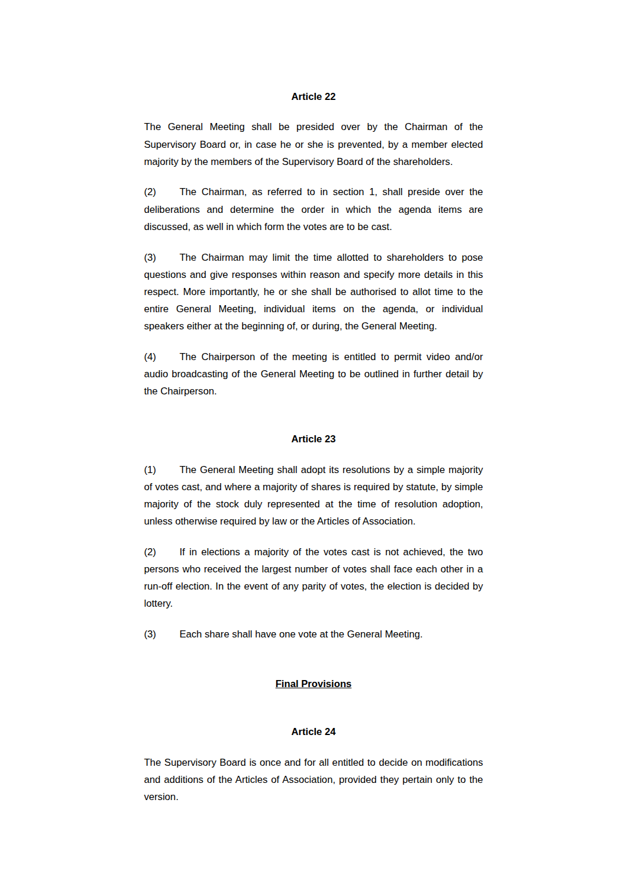Article 22
The General Meeting shall be presided over by the Chairman of the Supervisory Board or, in case he or she is prevented, by a member elected majority by the members of the Supervisory Board of the shareholders.
(2) The Chairman, as referred to in section 1, shall preside over the deliberations and determine the order in which the agenda items are discussed, as well in which form the votes are to be cast.
(3) The Chairman may limit the time allotted to shareholders to pose questions and give responses within reason and specify more details in this respect. More importantly, he or she shall be authorised to allot time to the entire General Meeting, individual items on the agenda, or individual speakers either at the beginning of, or during, the General Meeting.
(4) The Chairperson of the meeting is entitled to permit video and/or audio broadcasting of the General Meeting to be outlined in further detail by the Chairperson.
Article 23
(1) The General Meeting shall adopt its resolutions by a simple majority of votes cast, and where a majority of shares is required by statute, by simple majority of the stock duly represented at the time of resolution adoption, unless otherwise required by law or the Articles of Association.
(2) If in elections a majority of the votes cast is not achieved, the two persons who received the largest number of votes shall face each other in a run-off election. In the event of any parity of votes, the election is decided by lottery.
(3) Each share shall have one vote at the General Meeting.
Final Provisions
Article 24
The Supervisory Board is once and for all entitled to decide on modifications and additions of the Articles of Association, provided they pertain only to the version.